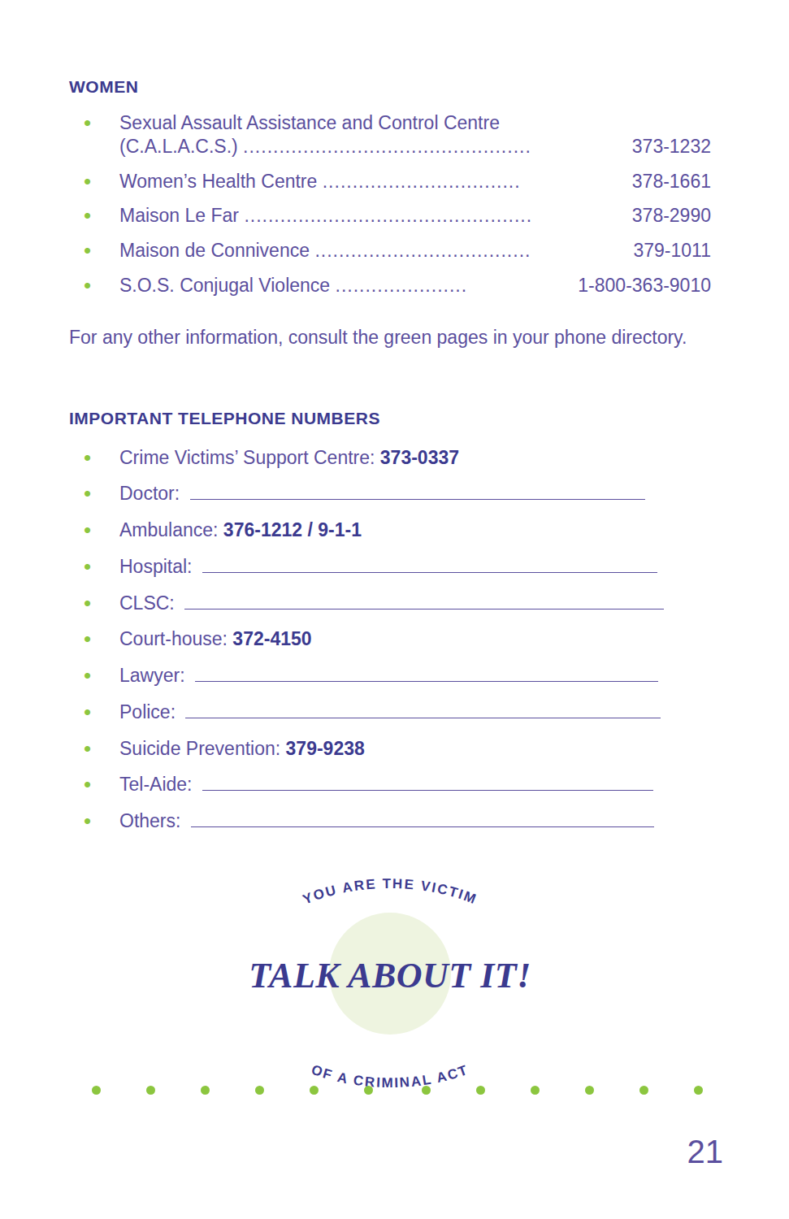WOMEN
Sexual Assault Assistance and Control Centre
(C.A.L.A.C.S.) ................................................ 373-1232
Women’s Health Centre ................................. 378-1661
Maison Le Far ................................................ 378-2990
Maison de Connivence .................................... 379-1011
S.O.S. Conjugal Violence ...................... 1-800-363-9010
For any other information, consult the green pages in your phone directory.
IMPORTANT TELEPHONE NUMBERS
Crime Victims’ Support Centre: 373-0337
Doctor:
Ambulance: 376-1212 / 9-1-1
Hospital:
CLSC:
Court-house: 372-4150
Lawyer:
Police:
Suicide Prevention: 379-9238
Tel-Aide:
Others:
YOU ARE THE VICTIM
TALK ABOUT IT!
OF A CRIMINAL ACT
21